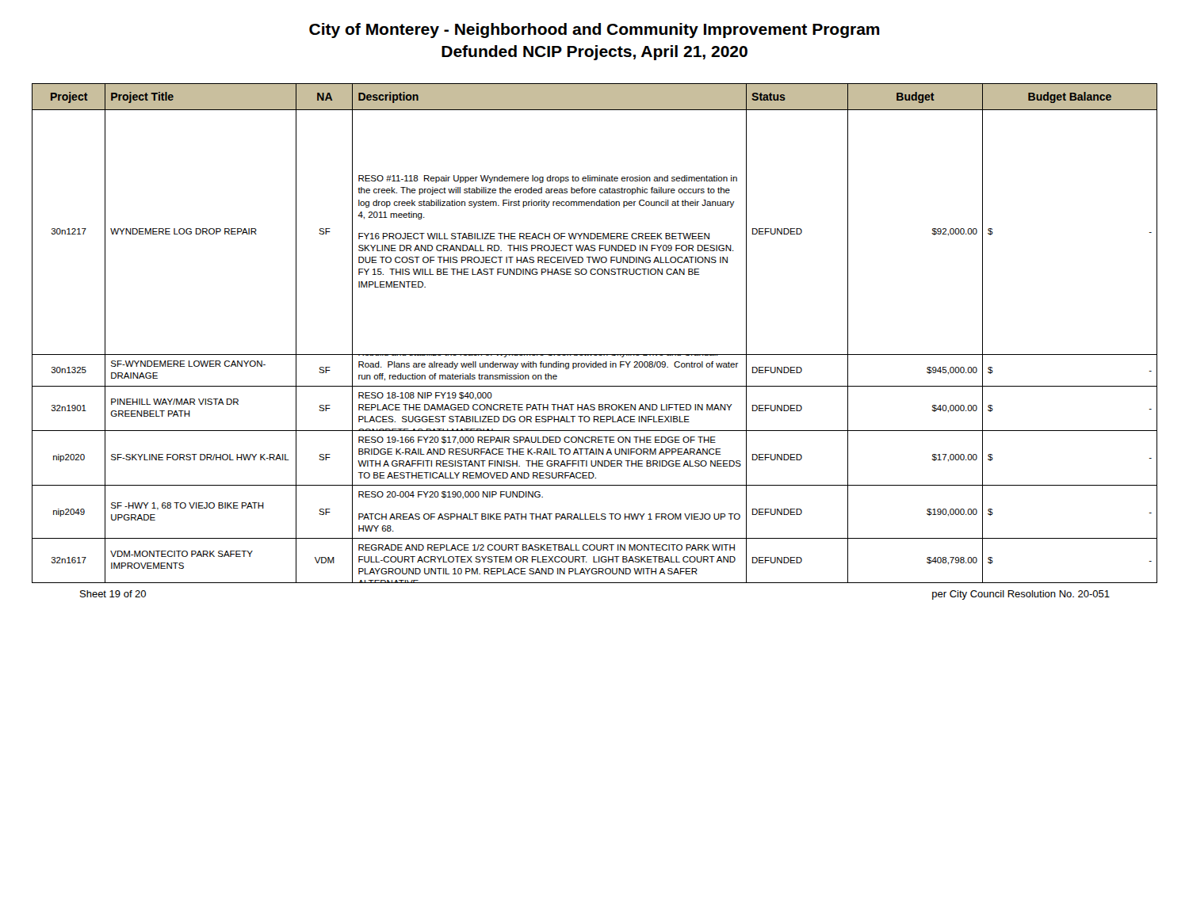City of Monterey - Neighborhood and Community Improvement Program
Defunded NCIP Projects, April 21, 2020
| Project | Project Title | NA | Description | Status | Budget | Budget Balance |
| --- | --- | --- | --- | --- | --- | --- |
| 30n1217 | WYNDEMERE LOG DROP REPAIR | SF | RESO #11-118 Repair Upper Wyndemere log drops to eliminate erosion and sedimentation in the creek. The project will stabilize the eroded areas before catastrophic failure occurs to the log drop creek stabilization system. First priority recommendation per Council at their January 4, 2011 meeting. FY16 PROJECT WILL STABILIZE THE REACH OF WYNDEMERE CREEK BETWEEN SKYLINE DR AND CRANDALL RD. THIS PROJECT WAS FUNDED IN FY09 FOR DESIGN. DUE TO COST OF THIS PROJECT IT HAS RECEIVED TWO FUNDING ALLOCATIONS IN FY 15. THIS WILL BE THE LAST FUNDING PHASE SO CONSTRUCTION CAN BE IMPLEMENTED. | DEFUNDED | $92,000.00 | $ - |
| 30n1325 | SF-WYNDEMERE LOWER CANYON-DRAINAGE | SF | Rebuild and stabilize the reach of Wyndemere Creek between Skyline Drive and Crandall Road. Plans are already well underway with funding provided in FY 2008/09. Control of water run off, reduction of materials transmission on the | DEFUNDED | $945,000.00 | $ - |
| 32n1901 | PINEHILL WAY/MAR VISTA DR GREENBELT PATH | SF | RESO 18-108 NIP FY19 $40,000 REPLACE THE DAMAGED CONCRETE PATH THAT HAS BROKEN AND LIFTED IN MANY PLACES. SUGGEST STABILIZED DG OR ESPHALT TO REPLACE INFLEXIBLE CONCRETE AS PATH MATERIAL | DEFUNDED | $40,000.00 | $ - |
| nip2020 | SF-SKYLINE FORST DR/HOL HWY K-RAIL | SF | RESO 19-166 FY20 $17,000 REPAIR SPAULDED CONCRETE ON THE EDGE OF THE BRIDGE K-RAIL AND RESURFACE THE K-RAIL TO ATTAIN A UNIFORM APPEARANCE WITH A GRAFFITI RESISTANT FINISH. THE GRAFFITI UNDER THE BRIDGE ALSO NEEDS TO BE AESTHETICALLY REMOVED AND RESURFACED. | DEFUNDED | $17,000.00 | $ - |
| nip2049 | SF -HWY 1, 68 TO VIEJO BIKE PATH UPGRADE | SF | RESO 20-004 FY20 $190,000 NIP FUNDING. PATCH AREAS OF ASPHALT BIKE PATH THAT PARALLELS TO HWY 1 FROM VIEJO UP TO HWY 68. | DEFUNDED | $190,000.00 | $ - |
| 32n1617 | VDM-MONTECITO PARK SAFETY IMPROVEMENTS | VDM | REGRADE AND REPLACE 1/2 COURT BASKETBALL COURT IN MONTECITO PARK WITH FULL-COURT ACRYLOTEX SYSTEM OR FLEXCOURT. LIGHT BASKETBALL COURT AND PLAYGROUND UNTIL 10 PM. REPLACE SAND IN PLAYGROUND WITH A SAFER ALTERNATIVE. | DEFUNDED | $408,798.00 | $ - |
Sheet 19 of 20 per City Council Resolution No. 20-051